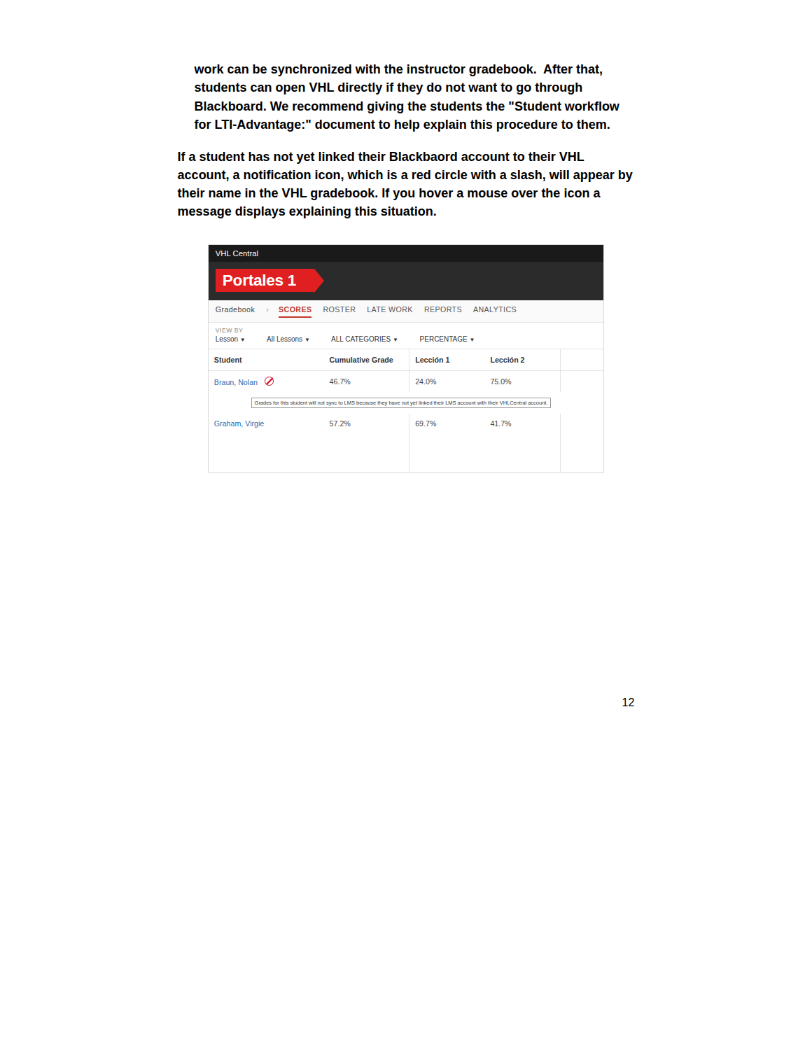work can be synchronized with the instructor gradebook. After that, students can open VHL directly if they do not want to go through Blackboard. We recommend giving the students the "Student workflow for LTI-Advantage:" document to help explain this procedure to them.
If a student has not yet linked their Blackbaord account to their VHL account, a notification icon, which is a red circle with a slash, will appear by their name in the VHL gradebook. If you hover a mouse over the icon a message displays explaining this situation.
VHL Central
Portales 1
Gradebook›SCORES ROSTER LATE WORK REPORTS ANALYTICS
VIEW BY Lesson ▼ All Lessons ▼ ALL CATEGORIES ▼ PERCENTAGE ▼
| Student | Cumulative Grade | Lección 1 | Lección 2 | |
| --- | --- | --- | --- | --- |
| Braun, Nolan | 46.7% | 24.0% | 75.0% | |
| Grades for this student will not sync to LMS because they have not yet linked their LMS account with their VHLCentral account. |
| Graham, Virgie | 57.2% | 69.7% | 41.7% | |
12